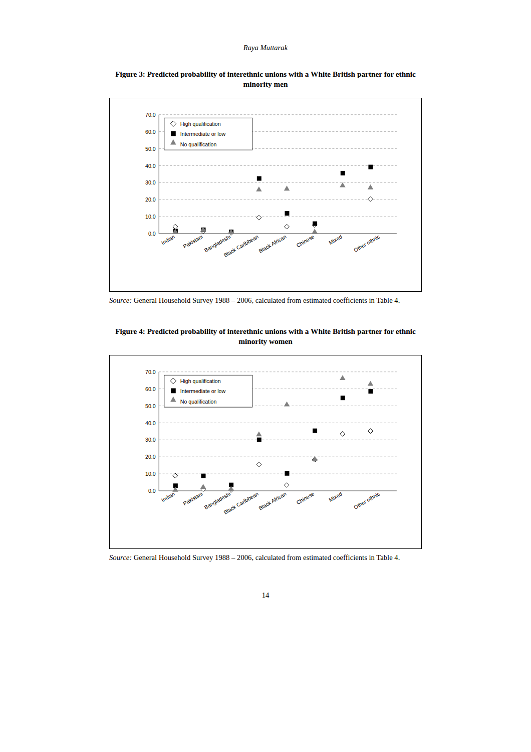Raya Muttarak
Figure 3: Predicted probability of interethnic unions with a White British partner for ethnic
minority men
70.0 60.0 50.0 40.0 30.0 20.0 10.0 0.0 High qualification Intermediate or low No qualification Indian Pakistani Bangladeshi Black Caribbean Black African Chinese Mixed Other ethnic
Source: General Household Survey 1988 – 2006, calculated from estimated coefficients in Table 4.
Figure 4: Predicted probability of interethnic unions with a White British partner for ethnic
minority women
70.0 60.0 50.0 40.0 30.0 20.0 10.0 0.0 High qualification Intermediate or low No qualification Indian Pakistani Bangladeshi Black Caribbean Black African Chinese Mixed Other ethnic
Source: General Household Survey 1988 – 2006, calculated from estimated coefficients in Table 4.
14